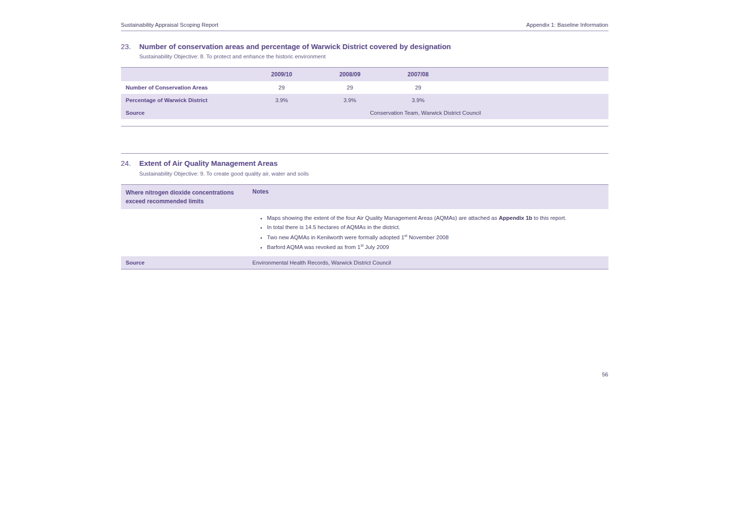Sustainability Appraisal Scoping Report
Appendix 1: Baseline Information
23. Number of conservation areas and percentage of Warwick District covered by designation
Sustainability Objective: 8. To protect and enhance the historic environment
| | 2009/10 | 2008/09 | 2007/08 | |
| --- | --- | --- | --- | --- |
| Number of Conservation Areas | 29 | 29 | 29 | |
| Percentage of Warwick District | 3.9% | 3.9% | 3.9% | |
| Source | Conservation Team, Warwick District Council |
24. Extent of Air Quality Management Areas
Sustainability Objective: 9. To create good quality air, water and soils
| Where nitrogen dioxide concentrations exceed recommended limits | Notes |
| --- | --- |
| | Maps showing the extent of the four Air Quality Management Areas (AQMAs) are attached as Appendix 1b to this report. In total there is 14.5 hectares of AQMAs in the district. Two new AQMAs in Kenilworth were formally adopted 1 st November 2008 Barford AQMA was revoked as from 1 st July 2009 |
| Source | Environmental Health Records, Warwick District Council |
56